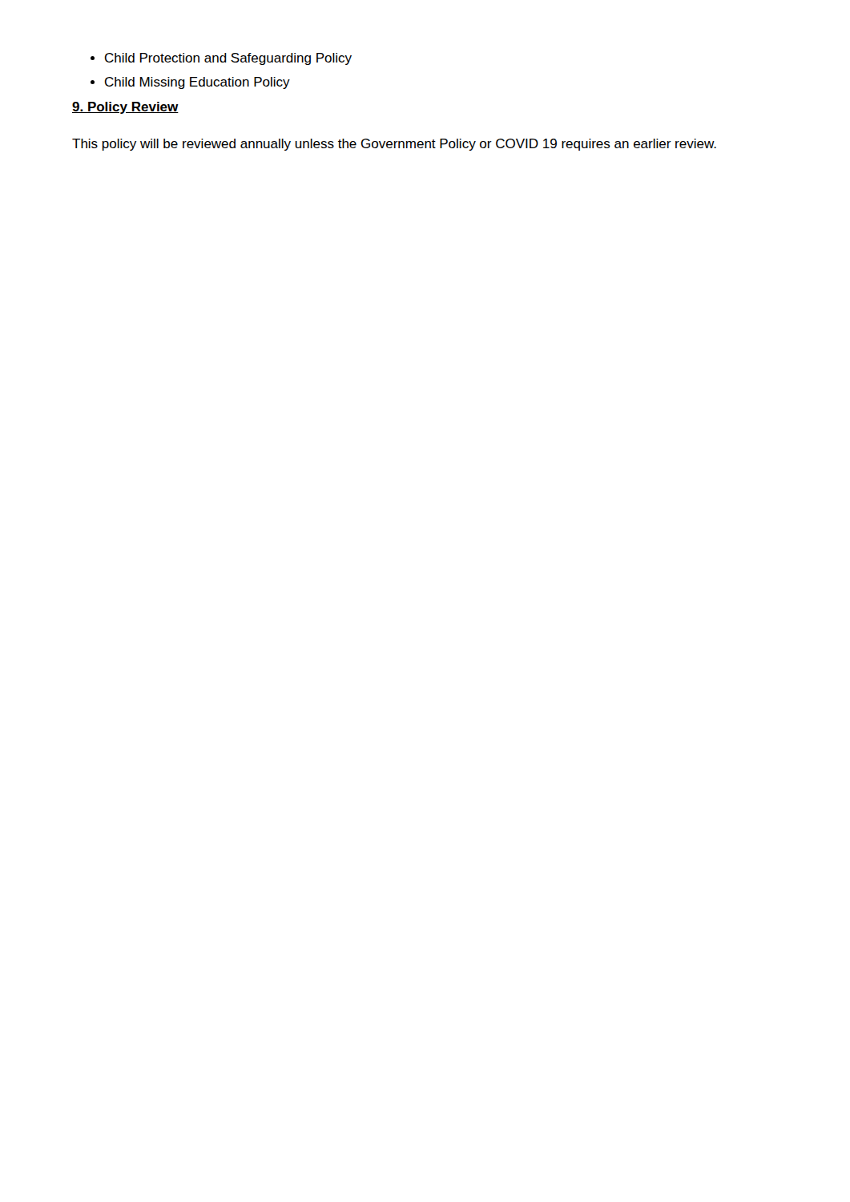Child Protection and Safeguarding Policy
Child Missing Education Policy
9. Policy Review
This policy will be reviewed annually unless the Government Policy or COVID 19 requires an earlier review.